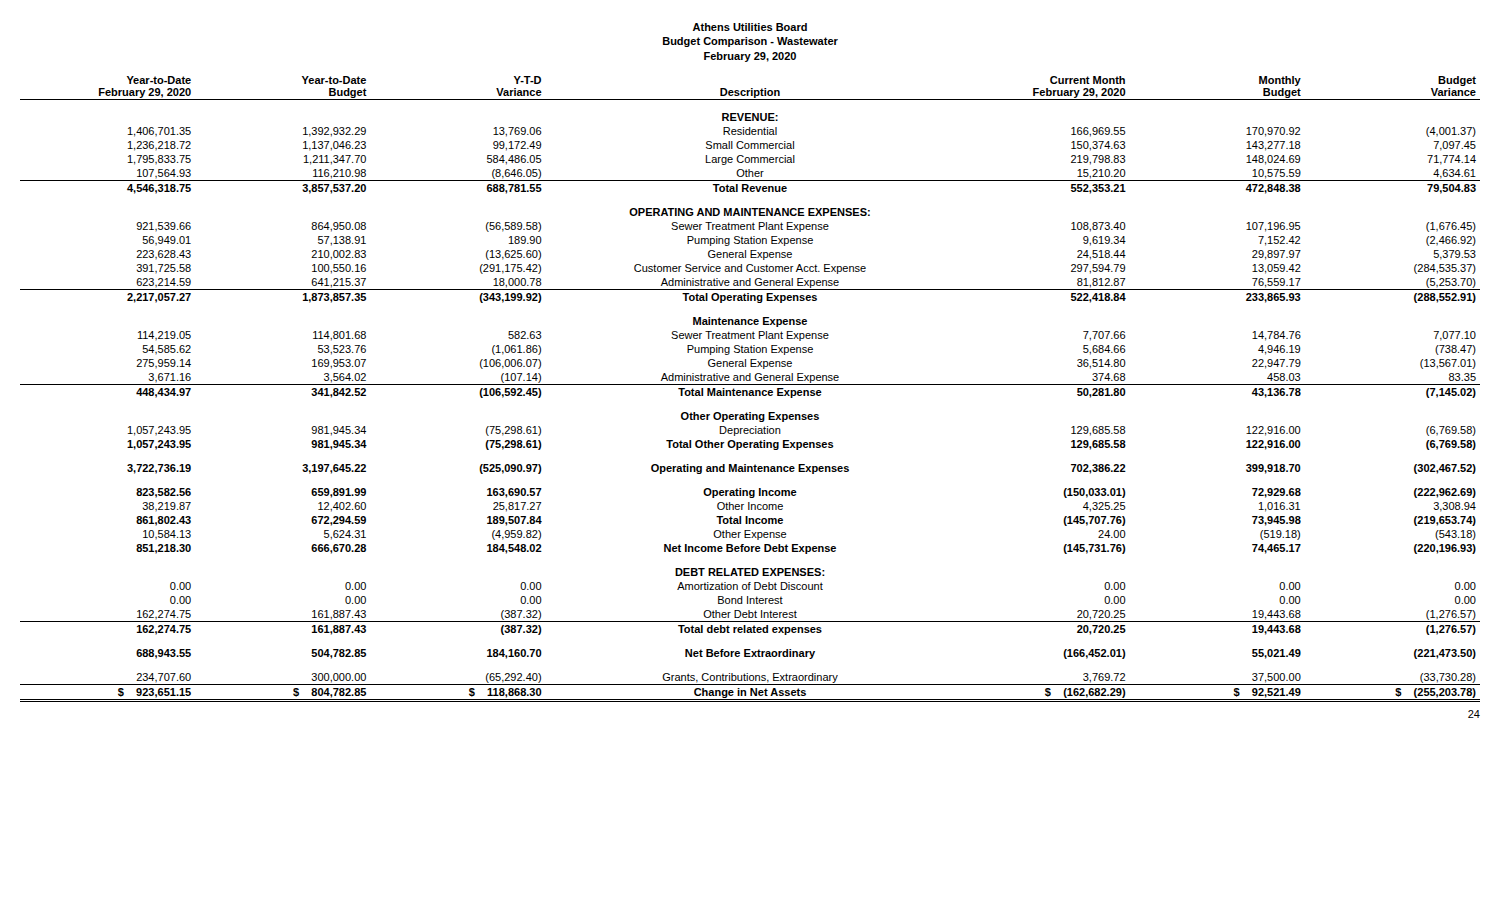Athens Utilities Board
Budget Comparison - Wastewater
February 29, 2020
| Year-to-Date February 29, 2020 | Year-to-Date Budget | Y-T-D Variance | Description | Current Month February 29, 2020 | Monthly Budget | Budget Variance |
| --- | --- | --- | --- | --- | --- | --- |
| | REVENUE: | |
| 1,406,701.35 | 1,392,932.29 | 13,769.06 | Residential | 166,969.55 | 170,970.92 | (4,001.37) |
| 1,236,218.72 | 1,137,046.23 | 99,172.49 | Small Commercial | 150,374.63 | 143,277.18 | 7,097.45 |
| 1,795,833.75 | 1,211,347.70 | 584,486.05 | Large Commercial | 219,798.83 | 148,024.69 | 71,774.14 |
| 107,564.93 | 116,210.98 | (8,646.05) | Other | 15,210.20 | 10,575.59 | 4,634.61 |
| 4,546,318.75 | 3,857,537.20 | 688,781.55 | Total Revenue | 552,353.21 | 472,848.38 | 79,504.83 |
| | OPERATING AND MAINTENANCE EXPENSES: | |
| 921,539.66 | 864,950.08 | (56,589.58) | Sewer Treatment Plant Expense | 108,873.40 | 107,196.95 | (1,676.45) |
| 56,949.01 | 57,138.91 | 189.90 | Pumping Station Expense | 9,619.34 | 7,152.42 | (2,466.92) |
| 223,628.43 | 210,002.83 | (13,625.60) | General Expense | 24,518.44 | 29,897.97 | 5,379.53 |
| 391,725.58 | 100,550.16 | (291,175.42) | Customer Service and Customer Acct. Expense | 297,594.79 | 13,059.42 | (284,535.37) |
| 623,214.59 | 641,215.37 | 18,000.78 | Administrative and General Expense | 81,812.87 | 76,559.17 | (5,253.70) |
| 2,217,057.27 | 1,873,857.35 | (343,199.92) | Total Operating Expenses | 522,418.84 | 233,865.93 | (288,552.91) |
| | Maintenance Expense | |
| 114,219.05 | 114,801.68 | 582.63 | Sewer Treatment Plant Expense | 7,707.66 | 14,784.76 | 7,077.10 |
| 54,585.62 | 53,523.76 | (1,061.86) | Pumping Station Expense | 5,684.66 | 4,946.19 | (738.47) |
| 275,959.14 | 169,953.07 | (106,006.07) | General Expense | 36,514.80 | 22,947.79 | (13,567.01) |
| 3,671.16 | 3,564.02 | (107.14) | Administrative and General Expense | 374.68 | 458.03 | 83.35 |
| 448,434.97 | 341,842.52 | (106,592.45) | Total Maintenance Expense | 50,281.80 | 43,136.78 | (7,145.02) |
| | Other Operating Expenses | |
| 1,057,243.95 | 981,945.34 | (75,298.61) | Depreciation | 129,685.58 | 122,916.00 | (6,769.58) |
| 1,057,243.95 | 981,945.34 | (75,298.61) | Total Other Operating Expenses | 129,685.58 | 122,916.00 | (6,769.58) |
| 3,722,736.19 | 3,197,645.22 | (525,090.97) | Operating and Maintenance Expenses | 702,386.22 | 399,918.70 | (302,467.52) |
| 823,582.56 | 659,891.99 | 163,690.57 | Operating Income | (150,033.01) | 72,929.68 | (222,962.69) |
| 38,219.87 | 12,402.60 | 25,817.27 | Other Income | 4,325.25 | 1,016.31 | 3,308.94 |
| 861,802.43 | 672,294.59 | 189,507.84 | Total Income | (145,707.76) | 73,945.98 | (219,653.74) |
| 10,584.13 | 5,624.31 | (4,959.82) | Other Expense | 24.00 | (519.18) | (543.18) |
| 851,218.30 | 666,670.28 | 184,548.02 | Net Income Before Debt Expense | (145,731.76) | 74,465.17 | (220,196.93) |
| | DEBT RELATED EXPENSES: | |
| 0.00 | 0.00 | 0.00 | Amortization of Debt Discount | 0.00 | 0.00 | 0.00 |
| 0.00 | 0.00 | 0.00 | Bond Interest | 0.00 | 0.00 | 0.00 |
| 162,274.75 | 161,887.43 | (387.32) | Other Debt Interest | 20,720.25 | 19,443.68 | (1,276.57) |
| 162,274.75 | 161,887.43 | (387.32) | Total debt related expenses | 20,720.25 | 19,443.68 | (1,276.57) |
| 688,943.55 | 504,782.85 | 184,160.70 | Net Before Extraordinary | (166,452.01) | 55,021.49 | (221,473.50) |
| 234,707.60 | 300,000.00 | (65,292.40) | Grants, Contributions, Extraordinary | 3,769.72 | 37,500.00 | (33,730.28) |
| $ 923,651.15 | $ 804,782.85 | $ 118,868.30 | Change in Net Assets | $ (162,682.29) | $ 92,521.49 | $ (255,203.78) |
24